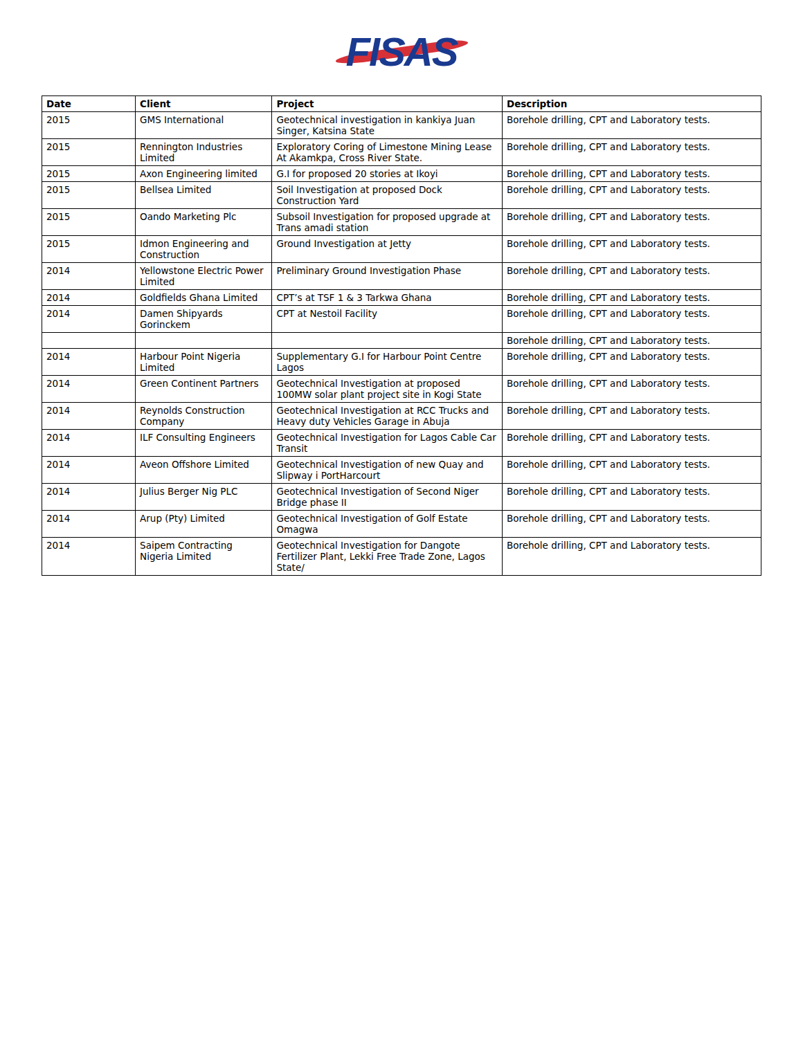FISAS
| Date | Client | Project | Description |
| --- | --- | --- | --- |
| 2015 | GMS International | Geotechnical investigation in kankiya Juan Singer, Katsina State | Borehole drilling, CPT and Laboratory tests. |
| 2015 | Rennington Industries Limited | Exploratory Coring of Limestone Mining Lease At Akamkpa, Cross River State. | Borehole drilling, CPT and Laboratory tests. |
| 2015 | Axon Engineering limited | G.I for proposed 20 stories at Ikoyi | Borehole drilling, CPT and Laboratory tests. |
| 2015 | Bellsea Limited | Soil Investigation at proposed Dock Construction Yard | Borehole drilling, CPT and Laboratory tests. |
| 2015 | Oando Marketing Plc | Subsoil Investigation for proposed upgrade at Trans amadi station | Borehole drilling, CPT and Laboratory tests. |
| 2015 | Idmon Engineering and Construction | Ground Investigation at Jetty | Borehole drilling, CPT and Laboratory tests. |
| 2014 | Yellowstone Electric Power Limited | Preliminary Ground Investigation Phase | Borehole drilling, CPT and Laboratory tests. |
| 2014 | Goldfields Ghana Limited | CPT’s at TSF 1 & 3 Tarkwa Ghana | Borehole drilling, CPT and Laboratory tests. |
| 2014 | Damen Shipyards Gorinckem | CPT at Nestoil Facility | Borehole drilling, CPT and Laboratory tests. |
| | | | Borehole drilling, CPT and Laboratory tests. |
| 2014 | Harbour Point Nigeria Limited | Supplementary G.I for Harbour Point Centre Lagos | Borehole drilling, CPT and Laboratory tests. |
| 2014 | Green Continent Partners | Geotechnical Investigation at proposed 100MW solar plant project site in Kogi State | Borehole drilling, CPT and Laboratory tests. |
| 2014 | Reynolds Construction Company | Geotechnical Investigation at RCC Trucks and Heavy duty Vehicles Garage in Abuja | Borehole drilling, CPT and Laboratory tests. |
| 2014 | ILF Consulting Engineers | Geotechnical Investigation for Lagos Cable Car Transit | Borehole drilling, CPT and Laboratory tests. |
| 2014 | Aveon Offshore Limited | Geotechnical Investigation of new Quay and Slipway i PortHarcourt | Borehole drilling, CPT and Laboratory tests. |
| 2014 | Julius Berger Nig PLC | Geotechnical Investigation of Second Niger Bridge phase II | Borehole drilling, CPT and Laboratory tests. |
| 2014 | Arup (Pty) Limited | Geotechnical Investigation of Golf Estate Omagwa | Borehole drilling, CPT and Laboratory tests. |
| 2014 | Saipem Contracting Nigeria Limited | Geotechnical Investigation for Dangote Fertilizer Plant, Lekki Free Trade Zone, Lagos State/ | Borehole drilling, CPT and Laboratory tests. |